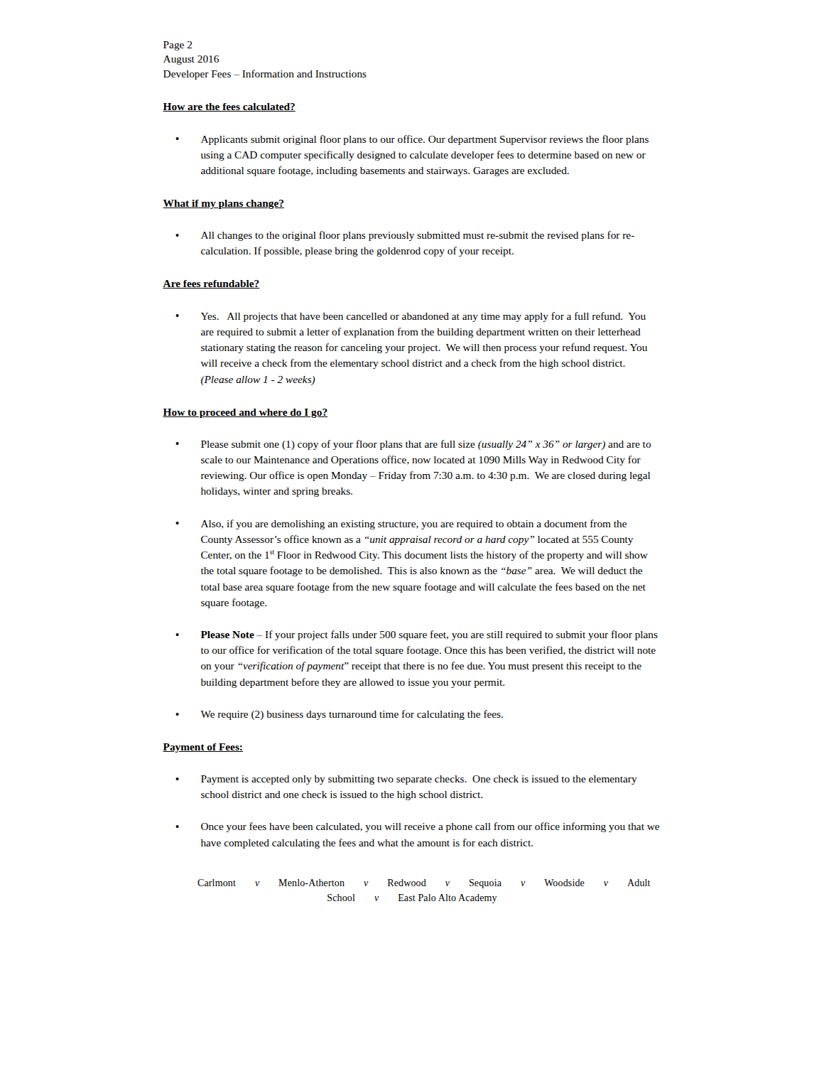Page 2
August 2016
Developer Fees – Information and Instructions
How are the fees calculated?
Applicants submit original floor plans to our office. Our department Supervisor reviews the floor plans using a CAD computer specifically designed to calculate developer fees to determine based on new or additional square footage, including basements and stairways. Garages are excluded.
What if my plans change?
All changes to the original floor plans previously submitted must re-submit the revised plans for re-calculation. If possible, please bring the goldenrod copy of your receipt.
Are fees refundable?
Yes. All projects that have been cancelled or abandoned at any time may apply for a full refund. You are required to submit a letter of explanation from the building department written on their letterhead stationary stating the reason for canceling your project. We will then process your refund request. You will receive a check from the elementary school district and a check from the high school district. (Please allow 1 - 2 weeks)
How to proceed and where do I go?
Please submit one (1) copy of your floor plans that are full size (usually 24” x 36” or larger) and are to scale to our Maintenance and Operations office, now located at 1090 Mills Way in Redwood City for reviewing. Our office is open Monday – Friday from 7:30 a.m. to 4:30 p.m. We are closed during legal holidays, winter and spring breaks.
Also, if you are demolishing an existing structure, you are required to obtain a document from the County Assessor’s office known as a “unit appraisal record or a hard copy” located at 555 County Center, on the 1st Floor in Redwood City. This document lists the history of the property and will show the total square footage to be demolished. This is also known as the “base” area. We will deduct the total base area square footage from the new square footage and will calculate the fees based on the net square footage.
Please Note – If your project falls under 500 square feet, you are still required to submit your floor plans to our office for verification of the total square footage. Once this has been verified, the district will note on your “verification of payment” receipt that there is no fee due. You must present this receipt to the building department before they are allowed to issue you your permit.
We require (2) business days turnaround time for calculating the fees.
Payment of Fees:
Payment is accepted only by submitting two separate checks. One check is issued to the elementary school district and one check is issued to the high school district.
Once your fees have been calculated, you will receive a phone call from our office informing you that we have completed calculating the fees and what the amount is for each district.
Carlmont v Menlo-Athertonv Redwoodv Sequoiav Woodsidev Adult Schoolv East Palo Alto Academy